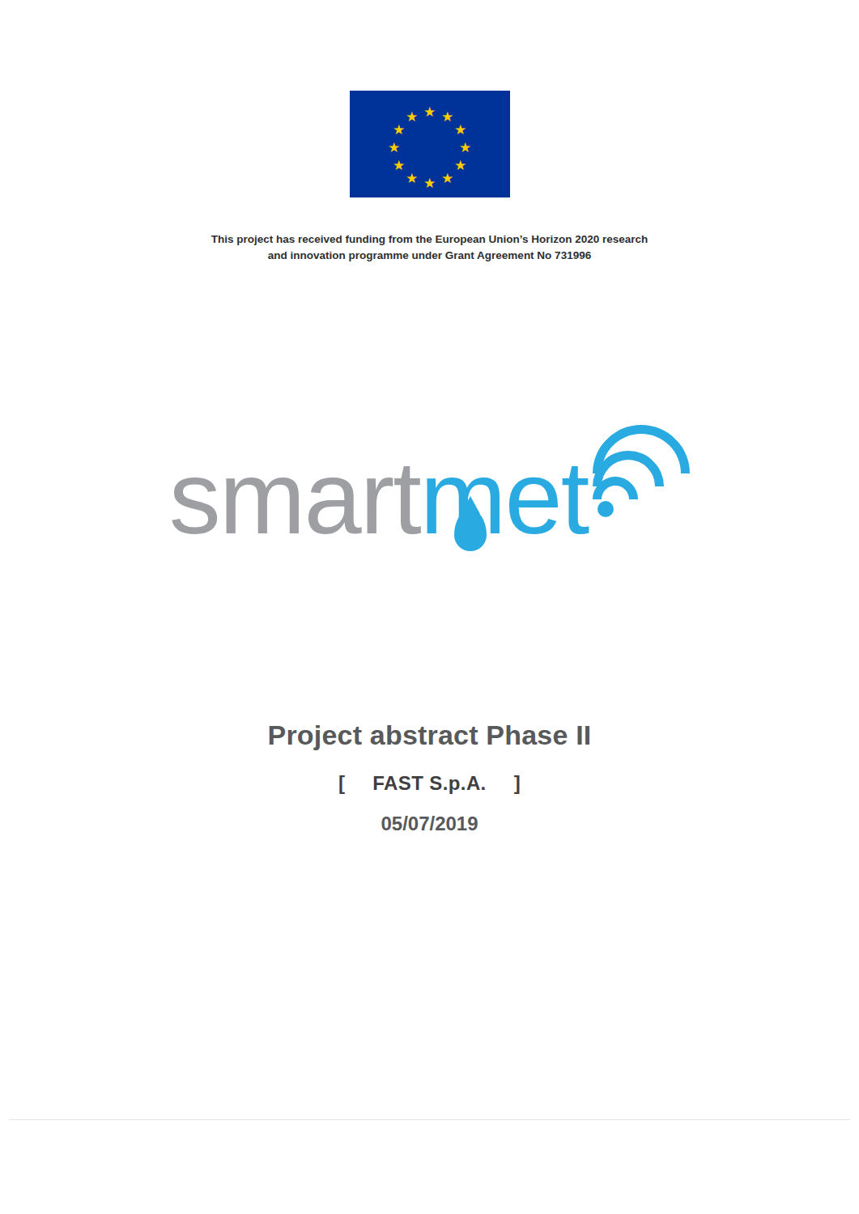This project has received funding from the European Union’s Horizon 2020 research and innovation programme under Grant Agreement No 731996
smart met
Project abstract Phase II
[FAST S.p.A.]
05/07/2019